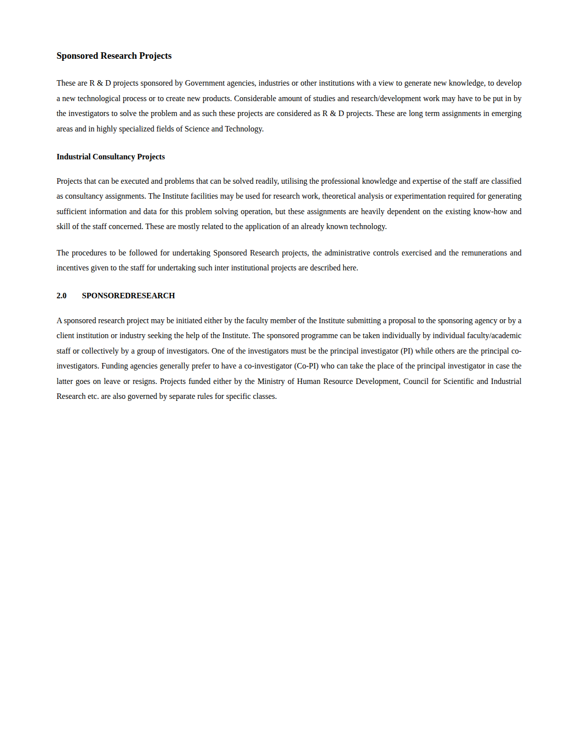Sponsored Research Projects
These are R & D projects sponsored by Government agencies, industries or other institutions with a view to generate new knowledge, to develop a new technological process or to create new products. Considerable amount of studies and research/development work may have to be put in by the investigators to solve the problem and as such these projects are considered as R & D projects. These are long term assignments in emerging areas and in highly specialized fields of Science and Technology.
Industrial Consultancy Projects
Projects that can be executed and problems that can be solved readily, utilising the professional knowledge and expertise of the staff are classified as consultancy assignments. The Institute facilities may be used for research work, theoretical analysis or experimentation required for generating sufficient information and data for this problem solving operation, but these assignments are heavily dependent on the existing know-how and skill of the staff concerned. These are mostly related to the application of an already known technology.
The procedures to be followed for undertaking Sponsored Research projects, the administrative controls exercised and the remunerations and incentives given to the staff for undertaking such inter institutional projects are described here.
2.0 SPONSOREDRESEARCH
A sponsored research project may be initiated either by the faculty member of the Institute submitting a proposal to the sponsoring agency or by a client institution or industry seeking the help of the Institute. The sponsored programme can be taken individually by individual faculty/academic staff or collectively by a group of investigators. One of the investigators must be the principal investigator (PI) while others are the principal co-investigators. Funding agencies generally prefer to have a co-investigator (Co-PI) who can take the place of the principal investigator in case the latter goes on leave or resigns. Projects funded either by the Ministry of Human Resource Development, Council for Scientific and Industrial Research etc. are also governed by separate rules for specific classes.